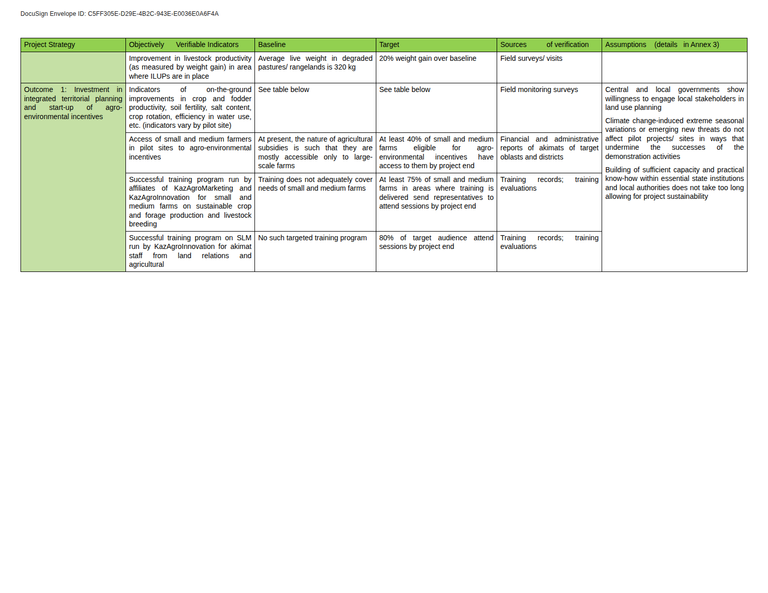DocuSign Envelope ID: C5FF305E-D29E-4B2C-943E-E0036E0A6F4A
| Project Strategy | Objectively Verifiable Indicators | Baseline | Target | Sources of verification | Assumptions (details in Annex 3) |
| --- | --- | --- | --- | --- | --- |
| | Improvement in livestock productivity (as measured by weight gain) in area where ILUPs are in place | Average live weight in degraded pastures/ rangelands is 320 kg | 20% weight gain over baseline | Field surveys/ visits | |
| Outcome 1: Investment in integrated territorial planning and start-up of agro-environmental incentives | Indicators of on-the-ground improvements in crop and fodder productivity, soil fertility, salt content, crop rotation, efficiency in water use, etc. (indicators vary by pilot site) | See table below | See table below | Field monitoring surveys | Central and local governments show willingness to engage local stakeholders in land use planning Climate change-induced extreme seasonal variations or emerging new threats do not affect pilot projects/ sites in ways that undermine the successes of the demonstration activities Building of sufficient capacity and practical know-how within essential state institutions and local authorities does not take too long allowing for project sustainability |
| Access of small and medium farmers in pilot sites to agro-environmental incentives | At present, the nature of agricultural subsidies is such that they are mostly accessible only to large-scale farms | At least 40% of small and medium farms eligible for agro-environmental incentives have access to them by project end | Financial and administrative reports of akimats of target oblasts and districts |
| Successful training program run by affiliates of KazAgroMarketing and KazAgroInnovation for small and medium farms on sustainable crop and forage production and livestock breeding | Training does not adequately cover needs of small and medium farms | At least 75% of small and medium farms in areas where training is delivered send representatives to attend sessions by project end | Training records; training evaluations |
| Successful training program on SLM run by KazAgroInnovation for akimat staff from land relations and agricultural | No such targeted training program | 80% of target audience attend sessions by project end | Training records; training evaluations |